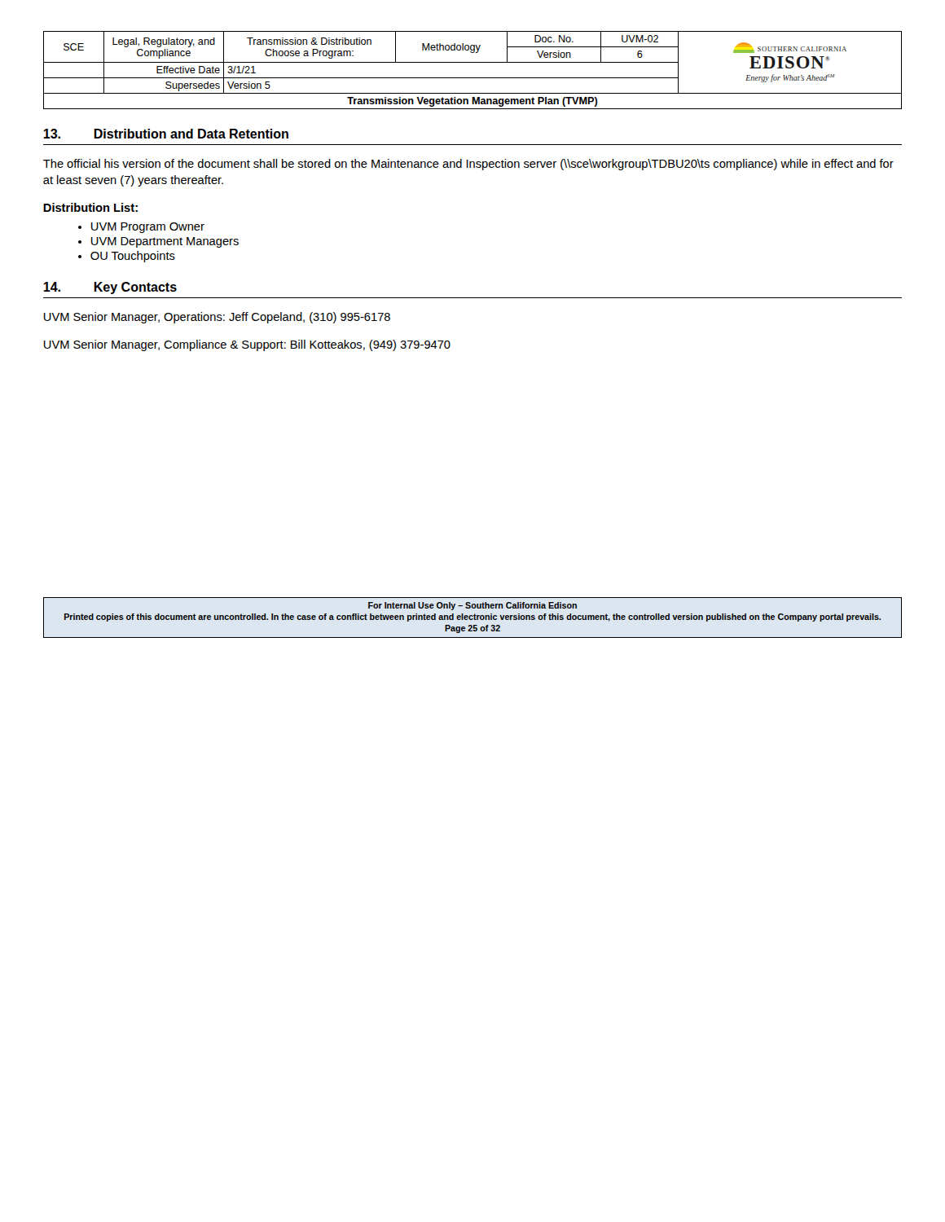| SCE | Legal, Regulatory, and Compliance | Transmission & Distribution Choose a Program: | Methodology | Doc. No. | UVM-02 | SOUTHERN CALIFORNIA EDISON ® Energy for What’s Ahead SM |
| Version | 6 |
| | Effective Date | 3/1/21 |
| | Supersedes | Version 5 |
| Transmission Vegetation Management Plan (TVMP) |
13. Distribution and Data Retention
The official his version of the document shall be stored on the Maintenance and Inspection server (\\sce\workgroup\TDBU20\ts compliance) while in effect and for at least seven (7) years thereafter.
Distribution List:
UVM Program Owner
UVM Department Managers
OU Touchpoints
14. Key Contacts
UVM Senior Manager, Operations: Jeff Copeland, (310) 995-6178
UVM Senior Manager, Compliance & Support: Bill Kotteakos, (949) 379-9470
For Internal Use Only – Southern California Edison
Printed copies of this document are uncontrolled. In the case of a conflict between printed and electronic versions of this document, the controlled version published on the Company portal prevails.
Page 25 of 32